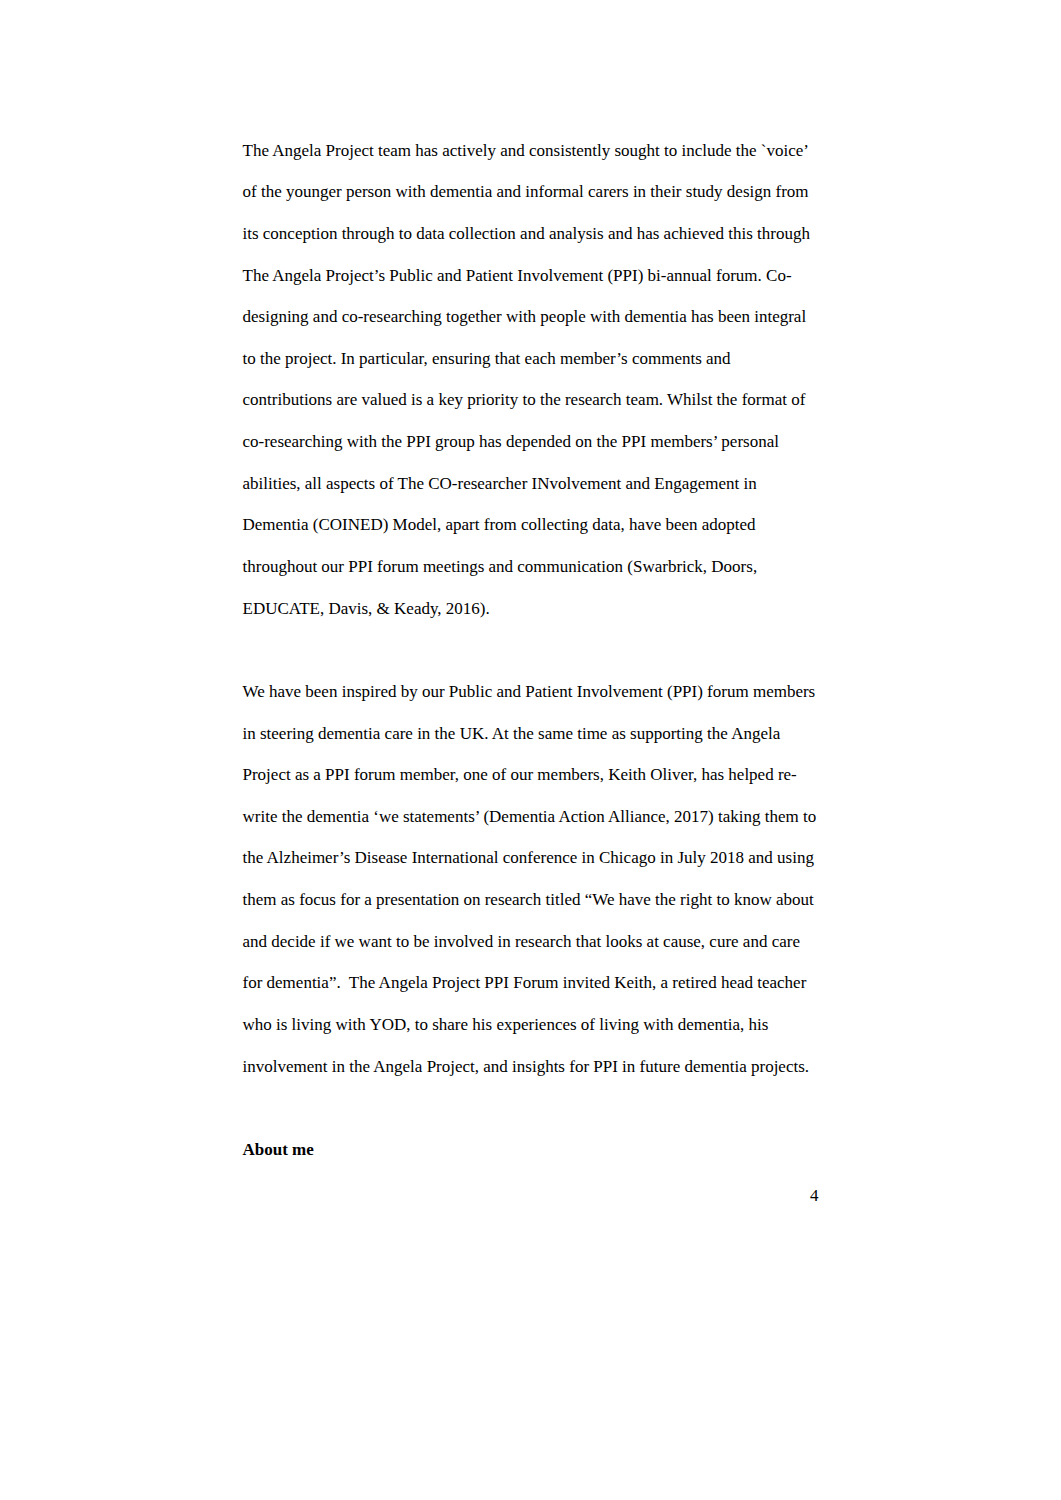The Angela Project team has actively and consistently sought to include the `voice’ of the younger person with dementia and informal carers in their study design from its conception through to data collection and analysis and has achieved this through The Angela Project’s Public and Patient Involvement (PPI) bi-annual forum. Co-designing and co-researching together with people with dementia has been integral to the project. In particular, ensuring that each member’s comments and contributions are valued is a key priority to the research team. Whilst the format of co-researching with the PPI group has depended on the PPI members’ personal abilities, all aspects of The CO-researcher INvolvement and Engagement in Dementia (COINED) Model, apart from collecting data, have been adopted throughout our PPI forum meetings and communication (Swarbrick, Doors, EDUCATE, Davis, & Keady, 2016).
We have been inspired by our Public and Patient Involvement (PPI) forum members in steering dementia care in the UK. At the same time as supporting the Angela Project as a PPI forum member, one of our members, Keith Oliver, has helped re-write the dementia ‘we statements’ (Dementia Action Alliance, 2017) taking them to the Alzheimer’s Disease International conference in Chicago in July 2018 and using them as focus for a presentation on research titled “We have the right to know about and decide if we want to be involved in research that looks at cause, cure and care for dementia”. The Angela Project PPI Forum invited Keith, a retired head teacher who is living with YOD, to share his experiences of living with dementia, his involvement in the Angela Project, and insights for PPI in future dementia projects.
About me
4